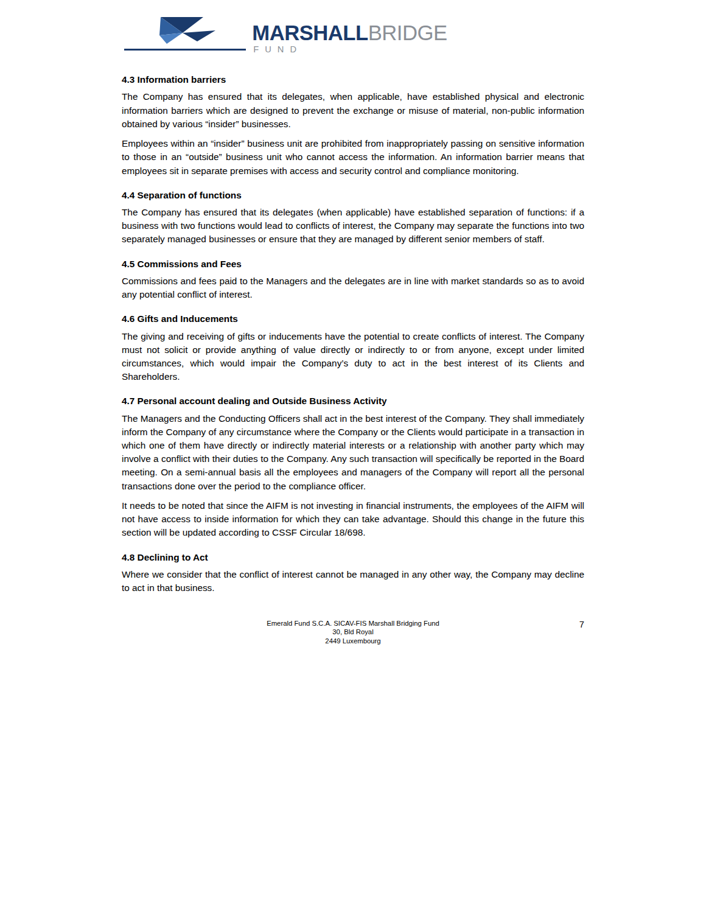MARSHALL BRIDGE FUND
4.3 Information barriers
The Company has ensured that its delegates, when applicable, have established physical and electronic information barriers which are designed to prevent the exchange or misuse of material, non-public information obtained by various “insider” businesses.
Employees within an “insider” business unit are prohibited from inappropriately passing on sensitive information to those in an “outside” business unit who cannot access the information. An information barrier means that employees sit in separate premises with access and security control and compliance monitoring.
4.4 Separation of functions
The Company has ensured that its delegates (when applicable) have established separation of functions: if a business with two functions would lead to conflicts of interest, the Company may separate the functions into two separately managed businesses or ensure that they are managed by different senior members of staff.
4.5 Commissions and Fees
Commissions and fees paid to the Managers and the delegates are in line with market standards so as to avoid any potential conflict of interest.
4.6 Gifts and Inducements
The giving and receiving of gifts or inducements have the potential to create conflicts of interest. The Company must not solicit or provide anything of value directly or indirectly to or from anyone, except under limited circumstances, which would impair the Company’s duty to act in the best interest of its Clients and Shareholders.
4.7 Personal account dealing and Outside Business Activity
The Managers and the Conducting Officers shall act in the best interest of the Company. They shall immediately inform the Company of any circumstance where the Company or the Clients would participate in a transaction in which one of them have directly or indirectly material interests or a relationship with another party which may involve a conflict with their duties to the Company. Any such transaction will specifically be reported in the Board meeting. On a semi-annual basis all the employees and managers of the Company will report all the personal transactions done over the period to the compliance officer.
It needs to be noted that since the AIFM is not investing in financial instruments, the employees of the AIFM will not have access to inside information for which they can take advantage. Should this change in the future this section will be updated according to CSSF Circular 18/698.
4.8 Declining to Act
Where we consider that the conflict of interest cannot be managed in any other way, the Company may decline to act in that business.
7 Emerald Fund S.C.A. SICAV-FIS Marshall Bridging Fund
30, Bld Royal
2449 Luxembourg